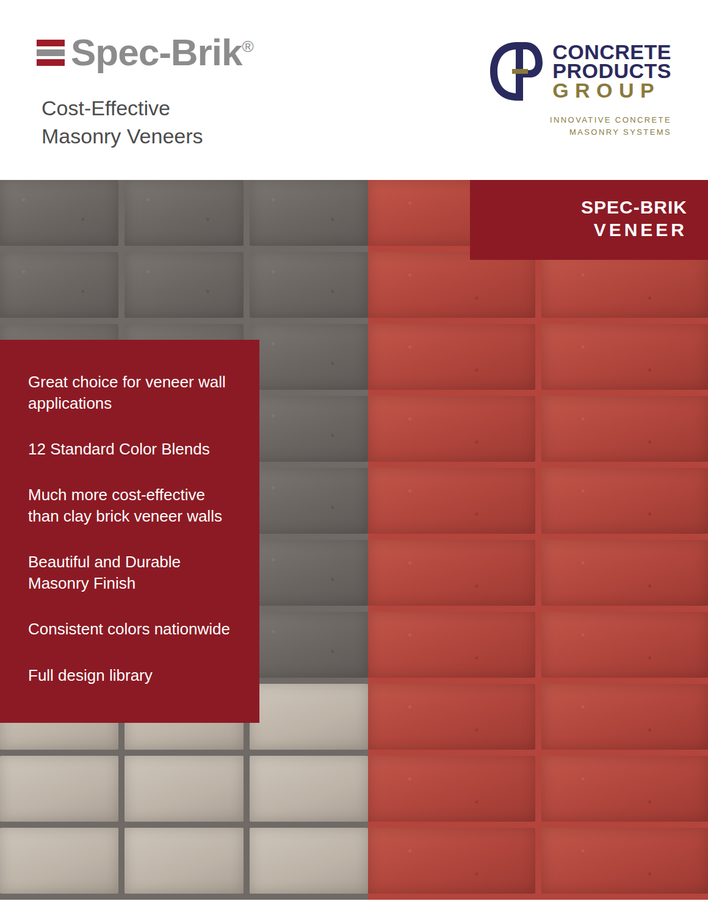Spec-Brik®
Cost-Effective
Masonry Veneers
CONCRETE
PRODUCTS
G R O U P
INNOVATIVE CONCRETE
MASONRY SYSTEMS
SPEC-BRIK VENEER
Great choice for veneer wall applications
12 Standard Color Blends
Much more cost-effective than clay brick veneer walls
Beautiful and Durable Masonry Finish
Consistent colors nationwide
Full design library